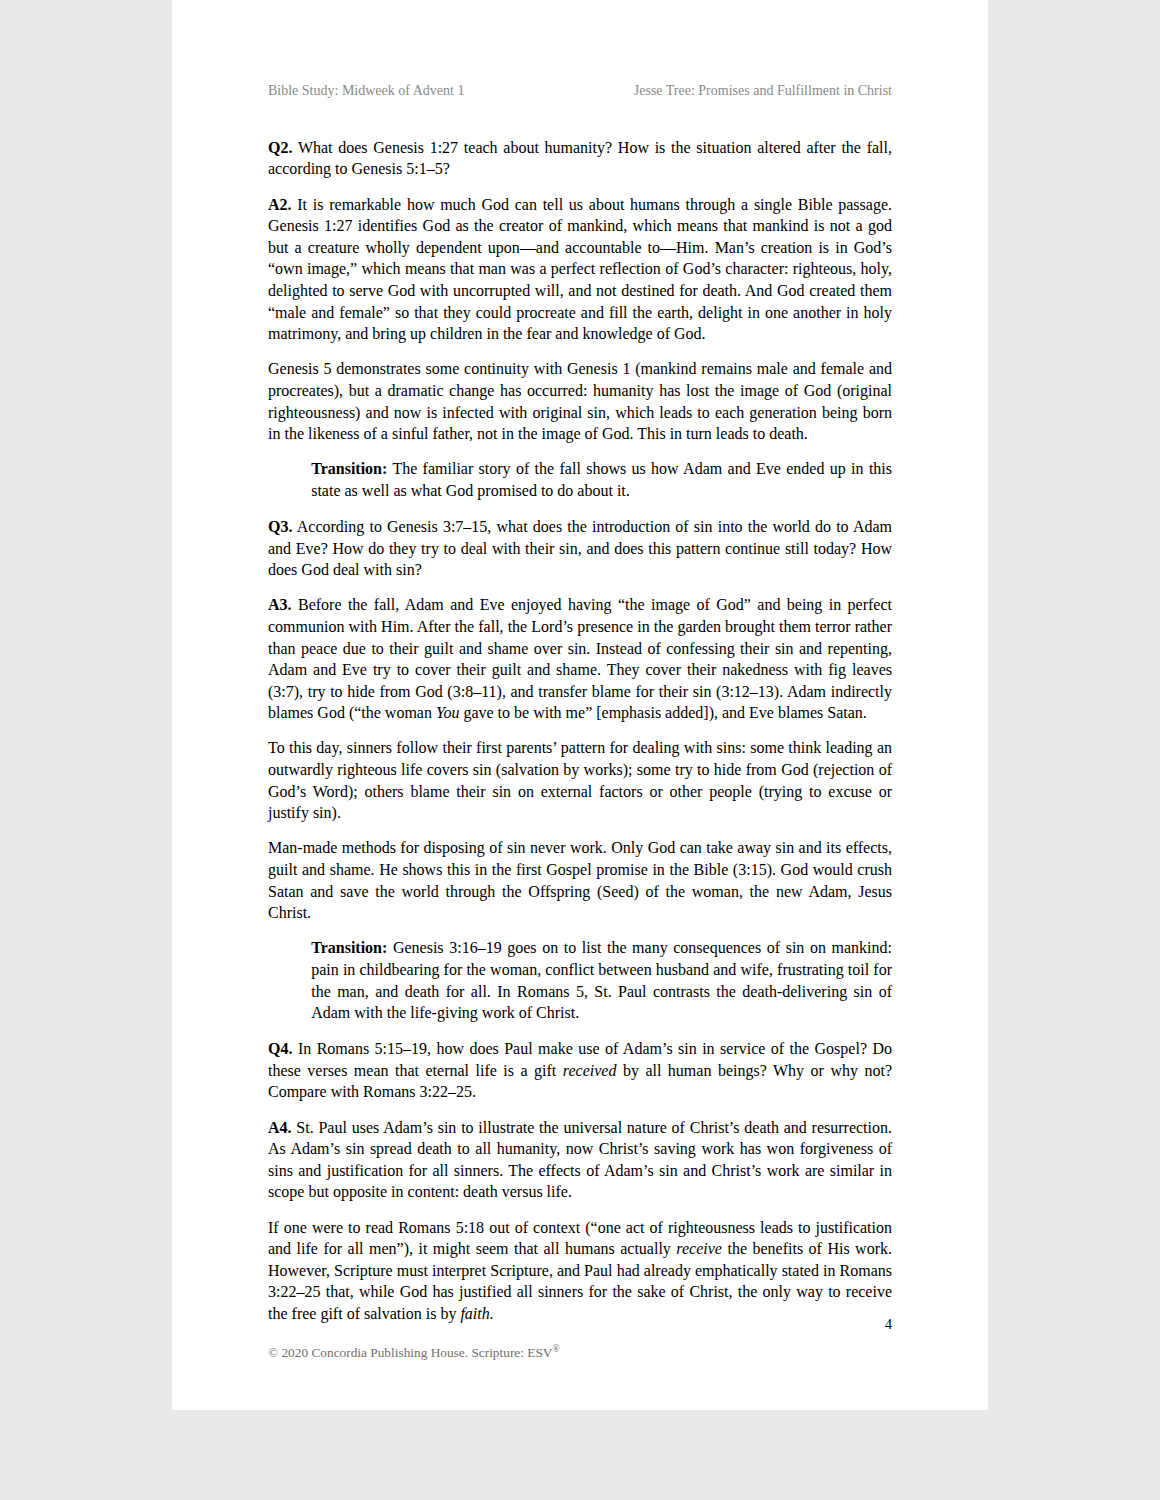Bible Study: Midweek of Advent 1 Jesse Tree: Promises and Fulfillment in Christ
Q2. What does Genesis 1:27 teach about humanity? How is the situation altered after the fall, according to Genesis 5:1–5?
A2. It is remarkable how much God can tell us about humans through a single Bible passage. Genesis 1:27 identifies God as the creator of mankind, which means that mankind is not a god but a creature wholly dependent upon—and accountable to—Him. Man’s creation is in God’s “own image,” which means that man was a perfect reflection of God’s character: righteous, holy, delighted to serve God with uncorrupted will, and not destined for death. And God created them “male and female” so that they could procreate and fill the earth, delight in one another in holy matrimony, and bring up children in the fear and knowledge of God.
Genesis 5 demonstrates some continuity with Genesis 1 (mankind remains male and female and procreates), but a dramatic change has occurred: humanity has lost the image of God (original righteousness) and now is infected with original sin, which leads to each generation being born in the likeness of a sinful father, not in the image of God. This in turn leads to death.
Transition: The familiar story of the fall shows us how Adam and Eve ended up in this state as well as what God promised to do about it.
Q3. According to Genesis 3:7–15, what does the introduction of sin into the world do to Adam and Eve? How do they try to deal with their sin, and does this pattern continue still today? How does God deal with sin?
A3. Before the fall, Adam and Eve enjoyed having “the image of God” and being in perfect communion with Him. After the fall, the Lord’s presence in the garden brought them terror rather than peace due to their guilt and shame over sin. Instead of confessing their sin and repenting, Adam and Eve try to cover their guilt and shame. They cover their nakedness with fig leaves (3:7), try to hide from God (3:8–11), and transfer blame for their sin (3:12–13). Adam indirectly blames God (“the woman You gave to be with me” [emphasis added]), and Eve blames Satan.
To this day, sinners follow their first parents’ pattern for dealing with sins: some think leading an outwardly righteous life covers sin (salvation by works); some try to hide from God (rejection of God’s Word); others blame their sin on external factors or other people (trying to excuse or justify sin).
Man-made methods for disposing of sin never work. Only God can take away sin and its effects, guilt and shame. He shows this in the first Gospel promise in the Bible (3:15). God would crush Satan and save the world through the Offspring (Seed) of the woman, the new Adam, Jesus Christ.
Transition: Genesis 3:16–19 goes on to list the many consequences of sin on mankind: pain in childbearing for the woman, conflict between husband and wife, frustrating toil for the man, and death for all. In Romans 5, St. Paul contrasts the death-delivering sin of Adam with the life-giving work of Christ.
Q4. In Romans 5:15–19, how does Paul make use of Adam’s sin in service of the Gospel? Do these verses mean that eternal life is a gift received by all human beings? Why or why not? Compare with Romans 3:22–25.
A4. St. Paul uses Adam’s sin to illustrate the universal nature of Christ’s death and resurrection. As Adam’s sin spread death to all humanity, now Christ’s saving work has won forgiveness of sins and justification for all sinners. The effects of Adam’s sin and Christ’s work are similar in scope but opposite in content: death versus life.
If one were to read Romans 5:18 out of context (“one act of righteousness leads to justification and life for all men”), it might seem that all humans actually receive the benefits of His work. However, Scripture must interpret Scripture, and Paul had already emphatically stated in Romans 3:22–25 that, while God has justified all sinners for the sake of Christ, the only way to receive the free gift of salvation is by faith.
4
© 2020 Concordia Publishing House. Scripture: ESV®